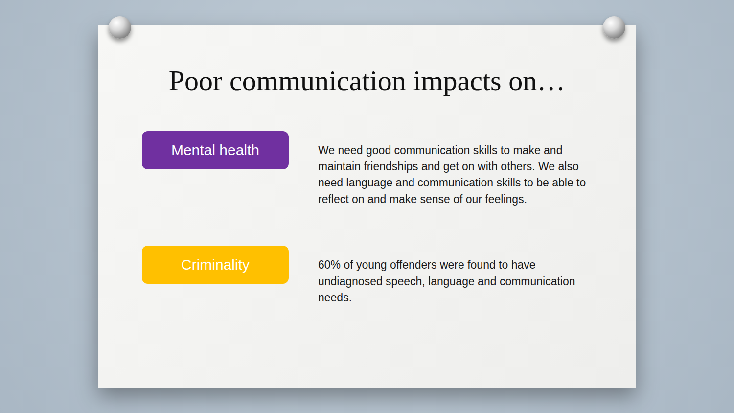Poor communication impacts on…
Mental health
We need good communication skills to make and maintain friendships and get on with others. We also need language and communication skills to be able to reflect on and make sense of our feelings.
Criminality
60% of young offenders were found to have undiagnosed speech, language and communication needs.